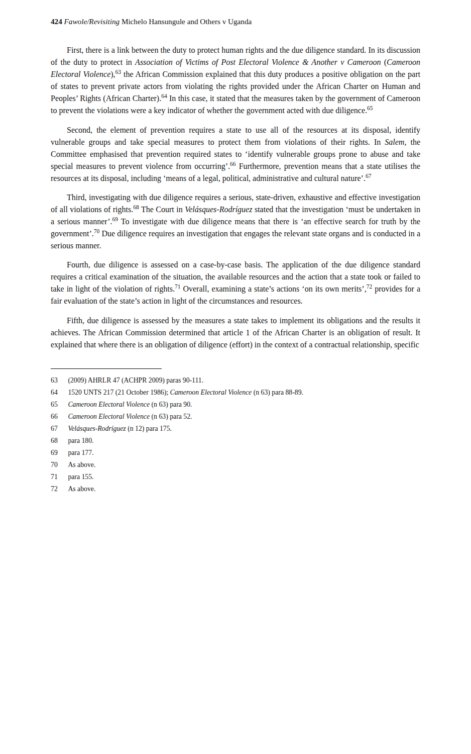424 Fawole/Revisiting Michelo Hansungule and Others v Uganda
First, there is a link between the duty to protect human rights and the due diligence standard. In its discussion of the duty to protect in Association of Victims of Post Electoral Violence & Another v Cameroon (Cameroon Electoral Violence),63 the African Commission explained that this duty produces a positive obligation on the part of states to prevent private actors from violating the rights provided under the African Charter on Human and Peoples’ Rights (African Charter).64 In this case, it stated that the measures taken by the government of Cameroon to prevent the violations were a key indicator of whether the government acted with due diligence.65
Second, the element of prevention requires a state to use all of the resources at its disposal, identify vulnerable groups and take special measures to protect them from violations of their rights. In Salem, the Committee emphasised that prevention required states to ‘identify vulnerable groups prone to abuse and take special measures to prevent violence from occurring’.66 Furthermore, prevention means that a state utilises the resources at its disposal, including ‘means of a legal, political, administrative and cultural nature’.67
Third, investigating with due diligence requires a serious, state-driven, exhaustive and effective investigation of all violations of rights.68 The Court in Velásques-Rodríguez stated that the investigation ‘must be undertaken in a serious manner’.69 To investigate with due diligence means that there is ‘an effective search for truth by the government’.70 Due diligence requires an investigation that engages the relevant state organs and is conducted in a serious manner.
Fourth, due diligence is assessed on a case-by-case basis. The application of the due diligence standard requires a critical examination of the situation, the available resources and the action that a state took or failed to take in light of the violation of rights.71 Overall, examining a state’s actions ‘on its own merits’,72 provides for a fair evaluation of the state’s action in light of the circumstances and resources.
Fifth, due diligence is assessed by the measures a state takes to implement its obligations and the results it achieves. The African Commission determined that article 1 of the African Charter is an obligation of result. It explained that where there is an obligation of diligence (effort) in the context of a contractual relationship, specific
63(2009) AHRLR 47 (ACHPR 2009) paras 90-111.
641520 UNTS 217 (21 October 1986); Cameroon Electoral Violence (n 63) para 88-89.
65 Cameroon Electoral Violence (n 63) para 90.
66 Cameroon Electoral Violence (n 63) para 52.
67 Velásques-Rodríguez (n 12) para 175.
68 para 180.
69 para 177.
70 As above.
71 para 155.
72 As above.